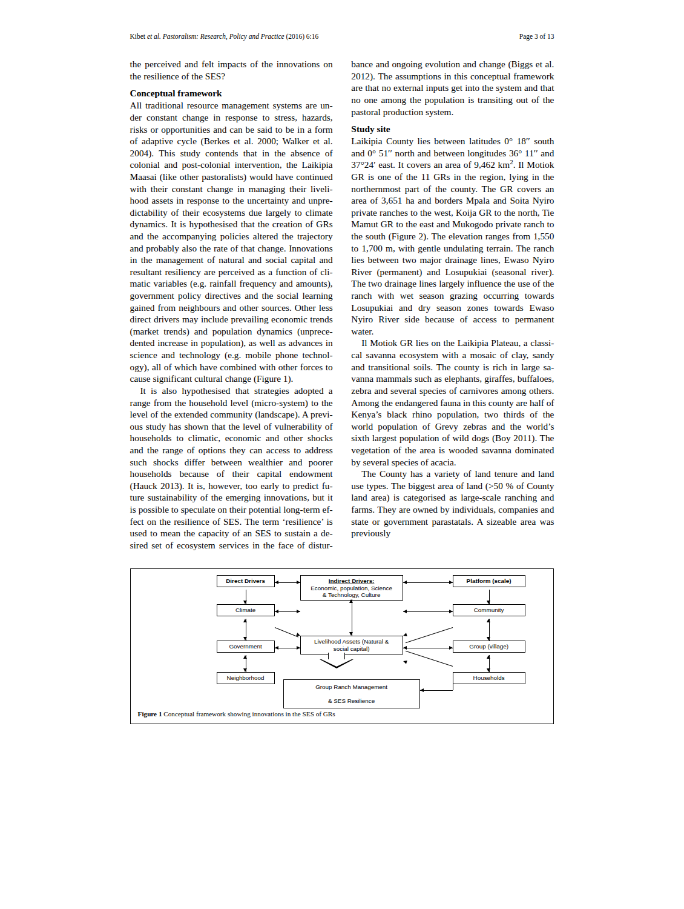Kibet et al. Pastoralism: Research, Policy and Practice (2016) 6:16
Page 3 of 13
the perceived and felt impacts of the innovations on the resilience of the SES?
Conceptual framework
All traditional resource management systems are under constant change in response to stress, hazards, risks or opportunities and can be said to be in a form of adaptive cycle (Berkes et al. 2000; Walker et al. 2004). This study contends that in the absence of colonial and post-colonial intervention, the Laikipia Maasai (like other pastoralists) would have continued with their constant change in managing their livelihood assets in response to the uncertainty and unpredictability of their ecosystems due largely to climate dynamics. It is hypothesised that the creation of GRs and the accompanying policies altered the trajectory and probably also the rate of that change. Innovations in the management of natural and social capital and resultant resiliency are perceived as a function of climatic variables (e.g. rainfall frequency and amounts), government policy directives and the social learning gained from neighbours and other sources. Other less direct drivers may include prevailing economic trends (market trends) and population dynamics (unprecedented increase in population), as well as advances in science and technology (e.g. mobile phone technology), all of which have combined with other forces to cause significant cultural change (Figure 1).
It is also hypothesised that strategies adopted a range from the household level (micro-system) to the level of the extended community (landscape). A previous study has shown that the level of vulnerability of households to climatic, economic and other shocks and the range of options they can access to address such shocks differ between wealthier and poorer households because of their capital endowment (Hauck 2013). It is, however, too early to predict future sustainability of the emerging innovations, but it is possible to speculate on their potential long-term effect on the resilience of SES. The term ‘resilience’ is used to mean the capacity of an SES to sustain a desired set of ecosystem services in the face of disturbance and ongoing evolution and change (Biggs et al. 2012). The assumptions in this conceptual framework are that no external inputs get into the system and that no one among the population is transiting out of the pastoral production system.
Study site
Laikipia County lies between latitudes 0° 18′′ south and 0° 51′′ north and between longitudes 36° 11′′ and 37°24′ east. It covers an area of 9,462 km2. Il Motiok GR is one of the 11 GRs in the region, lying in the northernmost part of the county. The GR covers an area of 3,651 ha and borders Mpala and Soita Nyiro private ranches to the west, Koija GR to the north, Tie Mamut GR to the east and Mukogodo private ranch to the south (Figure 2). The elevation ranges from 1,550 to 1,700 m, with gentle undulating terrain. The ranch lies between two major drainage lines, Ewaso Nyiro River (permanent) and Losupukiai (seasonal river). The two drainage lines largely influence the use of the ranch with wet season grazing occurring towards Losupukiai and dry season zones towards Ewaso Nyiro River side because of access to permanent water.
Il Motiok GR lies on the Laikipia Plateau, a classical savanna ecosystem with a mosaic of clay, sandy and transitional soils. The county is rich in large savanna mammals such as elephants, giraffes, buffaloes, zebra and several species of carnivores among others. Among the endangered fauna in this county are half of Kenya’s black rhino population, two thirds of the world population of Grevy zebras and the world’s sixth largest population of wild dogs (Boy 2011). The vegetation of the area is wooded savanna dominated by several species of acacia.
The County has a variety of land tenure and land use types. The biggest area of land (>50 % of County land area) is categorised as large-scale ranching and farms. They are owned by individuals, companies and state or government parastatals. A sizeable area was previously
Direct Drivers
Indirect Drivers:
Economic, population, Science
& Technology, Culture
Platform (scale)
Climate
Government
Neighborhood
Livelihood Assets (Natural &
social capital)
Community
Group (village)
Households
Group Ranch Management
& SES Resilience
Figure 1 Conceptual framework showing innovations in the SES of GRs